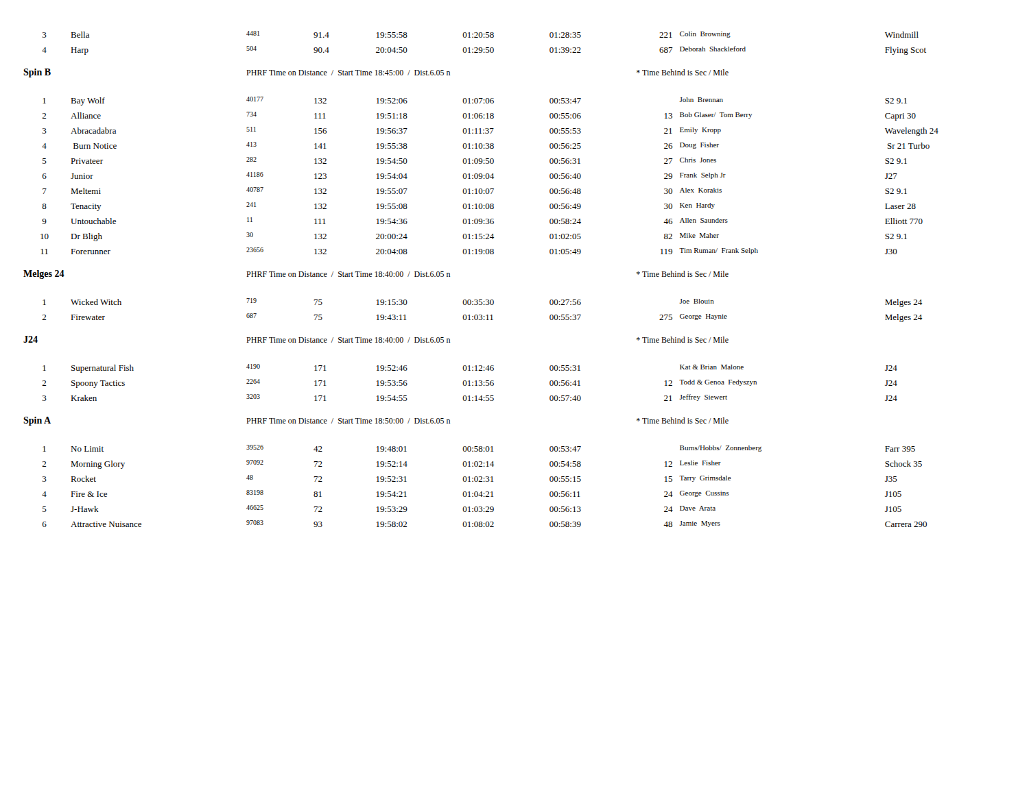| 3 | Bella | 4481 | 91.4 | 19:55:58 | 01:20:58 | 01:28:35 | 221 | Colin Browning | Windmill |
| 4 | Harp | 504 | 90.4 | 20:04:50 | 01:29:50 | 01:39:22 | 687 | Deborah Shackleford | Flying Scot |
| Spin B | PHRF Time on Distance / Start Time 18:45:00 / Dist.6.05 n | * Time Behind is Sec / Mile |
| 1 | Bay Wolf | 40177 | 132 | 19:52:06 | 01:07:06 | 00:53:47 | | John Brennan | S2 9.1 |
| 2 | Alliance | 734 | 111 | 19:51:18 | 01:06:18 | 00:55:06 | 13 | Bob Glaser/ Tom Berry | Capri 30 |
| 3 | Abracadabra | 511 | 156 | 19:56:37 | 01:11:37 | 00:55:53 | 21 | Emily Kropp | Wavelength 24 |
| 4 | Burn Notice | 413 | 141 | 19:55:38 | 01:10:38 | 00:56:25 | 26 | Doug Fisher | Sr 21 Turbo |
| 5 | Privateer | 282 | 132 | 19:54:50 | 01:09:50 | 00:56:31 | 27 | Chris Jones | S2 9.1 |
| 6 | Junior | 41186 | 123 | 19:54:04 | 01:09:04 | 00:56:40 | 29 | Frank Selph Jr | J27 |
| 7 | Meltemi | 40787 | 132 | 19:55:07 | 01:10:07 | 00:56:48 | 30 | Alex Korakis | S2 9.1 |
| 8 | Tenacity | 241 | 132 | 19:55:08 | 01:10:08 | 00:56:49 | 30 | Ken Hardy | Laser 28 |
| 9 | Untouchable | 11 | 111 | 19:54:36 | 01:09:36 | 00:58:24 | 46 | Allen Saunders | Elliott 770 |
| 10 | Dr Bligh | 30 | 132 | 20:00:24 | 01:15:24 | 01:02:05 | 82 | Mike Maher | S2 9.1 |
| 11 | Forerunner | 23656 | 132 | 20:04:08 | 01:19:08 | 01:05:49 | 119 | Tim Ruman/ Frank Selph | J30 |
| Melges 24 | PHRF Time on Distance / Start Time 18:40:00 / Dist.6.05 n | * Time Behind is Sec / Mile |
| 1 | Wicked Witch | 719 | 75 | 19:15:30 | 00:35:30 | 00:27:56 | | Joe Blouin | Melges 24 |
| 2 | Firewater | 687 | 75 | 19:43:11 | 01:03:11 | 00:55:37 | 275 | George Haynie | Melges 24 |
| J24 | PHRF Time on Distance / Start Time 18:40:00 / Dist.6.05 n | * Time Behind is Sec / Mile |
| 1 | Supernatural Fish | 4190 | 171 | 19:52:46 | 01:12:46 | 00:55:31 | | Kat & Brian Malone | J24 |
| 2 | Spoony Tactics | 2264 | 171 | 19:53:56 | 01:13:56 | 00:56:41 | 12 | Todd & Genoa Fedyszyn | J24 |
| 3 | Kraken | 3203 | 171 | 19:54:55 | 01:14:55 | 00:57:40 | 21 | Jeffrey Siewert | J24 |
| Spin A | PHRF Time on Distance / Start Time 18:50:00 / Dist.6.05 n | * Time Behind is Sec / Mile |
| 1 | No Limit | 39526 | 42 | 19:48:01 | 00:58:01 | 00:53:47 | | Burns/Hobbs/ Zonnenberg | Farr 395 |
| 2 | Morning Glory | 97092 | 72 | 19:52:14 | 01:02:14 | 00:54:58 | 12 | Leslie Fisher | Schock 35 |
| 3 | Rocket | 48 | 72 | 19:52:31 | 01:02:31 | 00:55:15 | 15 | Tarry Grimsdale | J35 |
| 4 | Fire & Ice | 83198 | 81 | 19:54:21 | 01:04:21 | 00:56:11 | 24 | George Cussins | J105 |
| 5 | J-Hawk | 46625 | 72 | 19:53:29 | 01:03:29 | 00:56:13 | 24 | Dave Arata | J105 |
| 6 | Attractive Nuisance | 97083 | 93 | 19:58:02 | 01:08:02 | 00:58:39 | 48 | Jamie Myers | Carrera 290 |